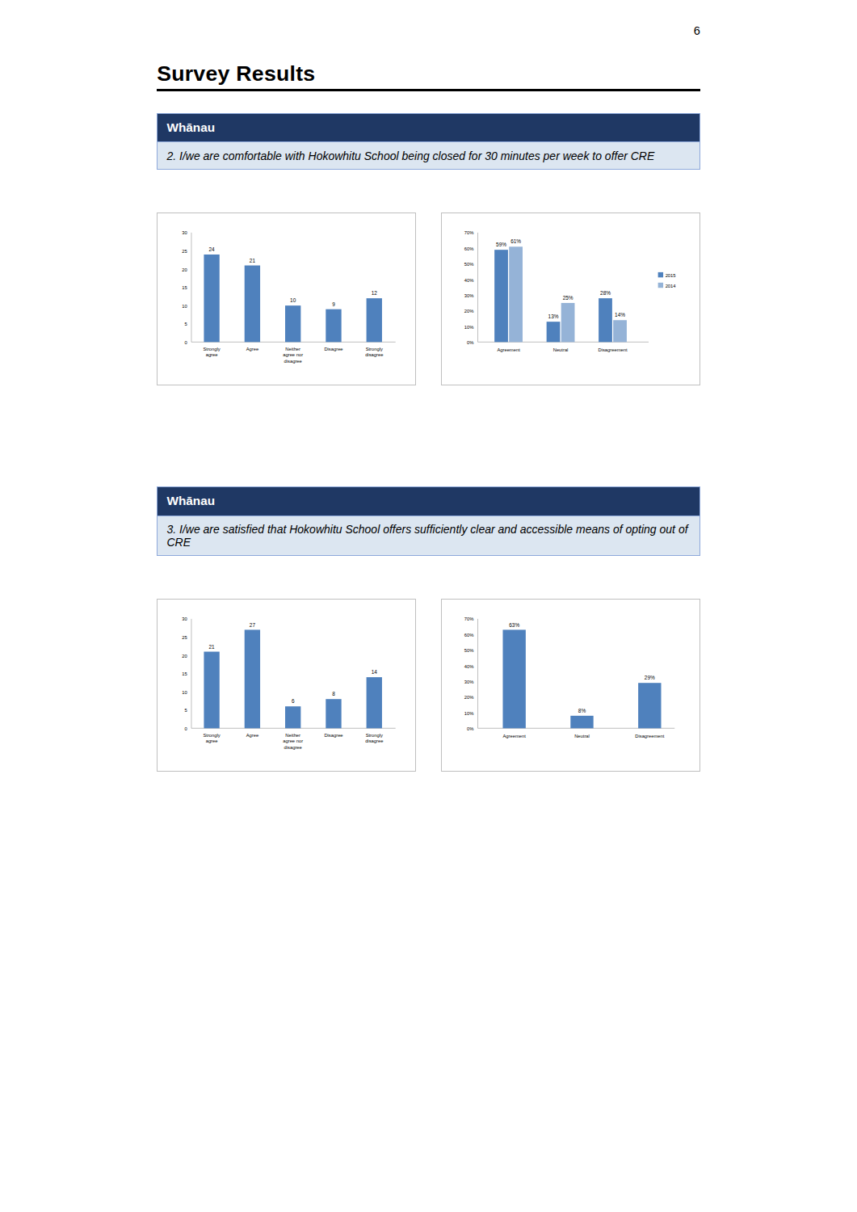6
Survey Results
Whānau
2. I/we are comfortable with Hokowhitu School being closed for 30 minutes per week to offer CRE
0 5 10 15 20 25 30 24 21 10 9 12 Strongly agree Agree Neither agree nor disagree Disagree Strongly disagree
0% 10% 20% 30% 40% 50% 60% 70% 59% 61% 13% 25% 28% 14% Agreement Neutral Disagreement 2015 2014
Whānau
3. I/we are satisfied that Hokowhitu School offers sufficiently clear and accessible means of opting out of CRE
0 5 10 15 20 25 30 21 27 6 8 14 Strongly agree Agree Neither agree nor disagree Disagree Strongly disagree
0% 10% 20% 30% 40% 50% 60% 70% 63% 8% 29% Agreement Neutral Disagreement